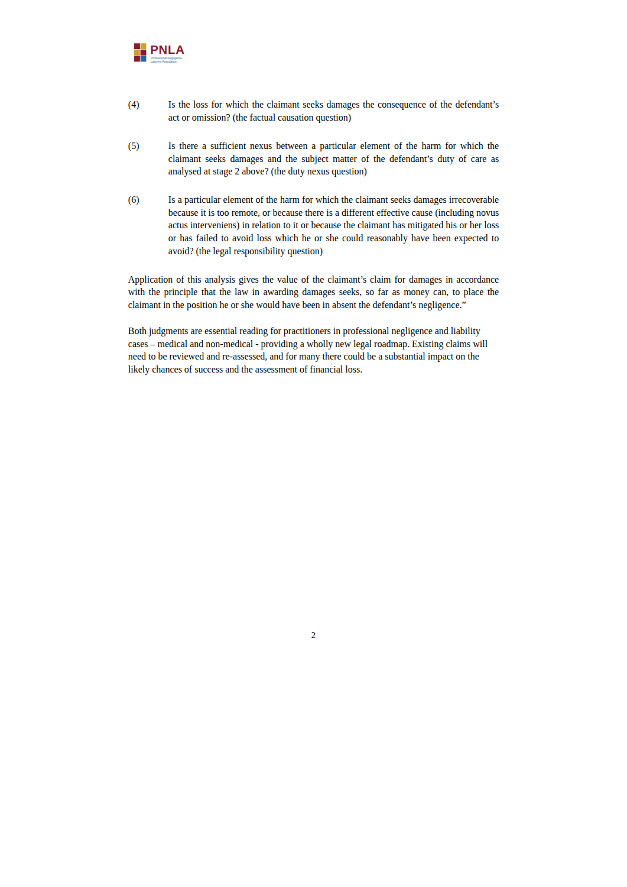PNLA Professional Negligence Lawyers Association
(4) Is the loss for which the claimant seeks damages the consequence of the defendant’s act or omission? (the factual causation question)
(5) Is there a sufficient nexus between a particular element of the harm for which the claimant seeks damages and the subject matter of the defendant’s duty of care as analysed at stage 2 above? (the duty nexus question)
(6) Is a particular element of the harm for which the claimant seeks damages irrecoverable because it is too remote, or because there is a different effective cause (including novus actus interveniens) in relation to it or because the claimant has mitigated his or her loss or has failed to avoid loss which he or she could reasonably have been expected to avoid? (the legal responsibility question)
Application of this analysis gives the value of the claimant’s claim for damages in accordance with the principle that the law in awarding damages seeks, so far as money can, to place the claimant in the position he or she would have been in absent the defendant’s negligence.”
Both judgments are essential reading for practitioners in professional negligence and liability cases – medical and non-medical - providing a wholly new legal roadmap. Existing claims will need to be reviewed and re-assessed, and for many there could be a substantial impact on the likely chances of success and the assessment of financial loss.
2